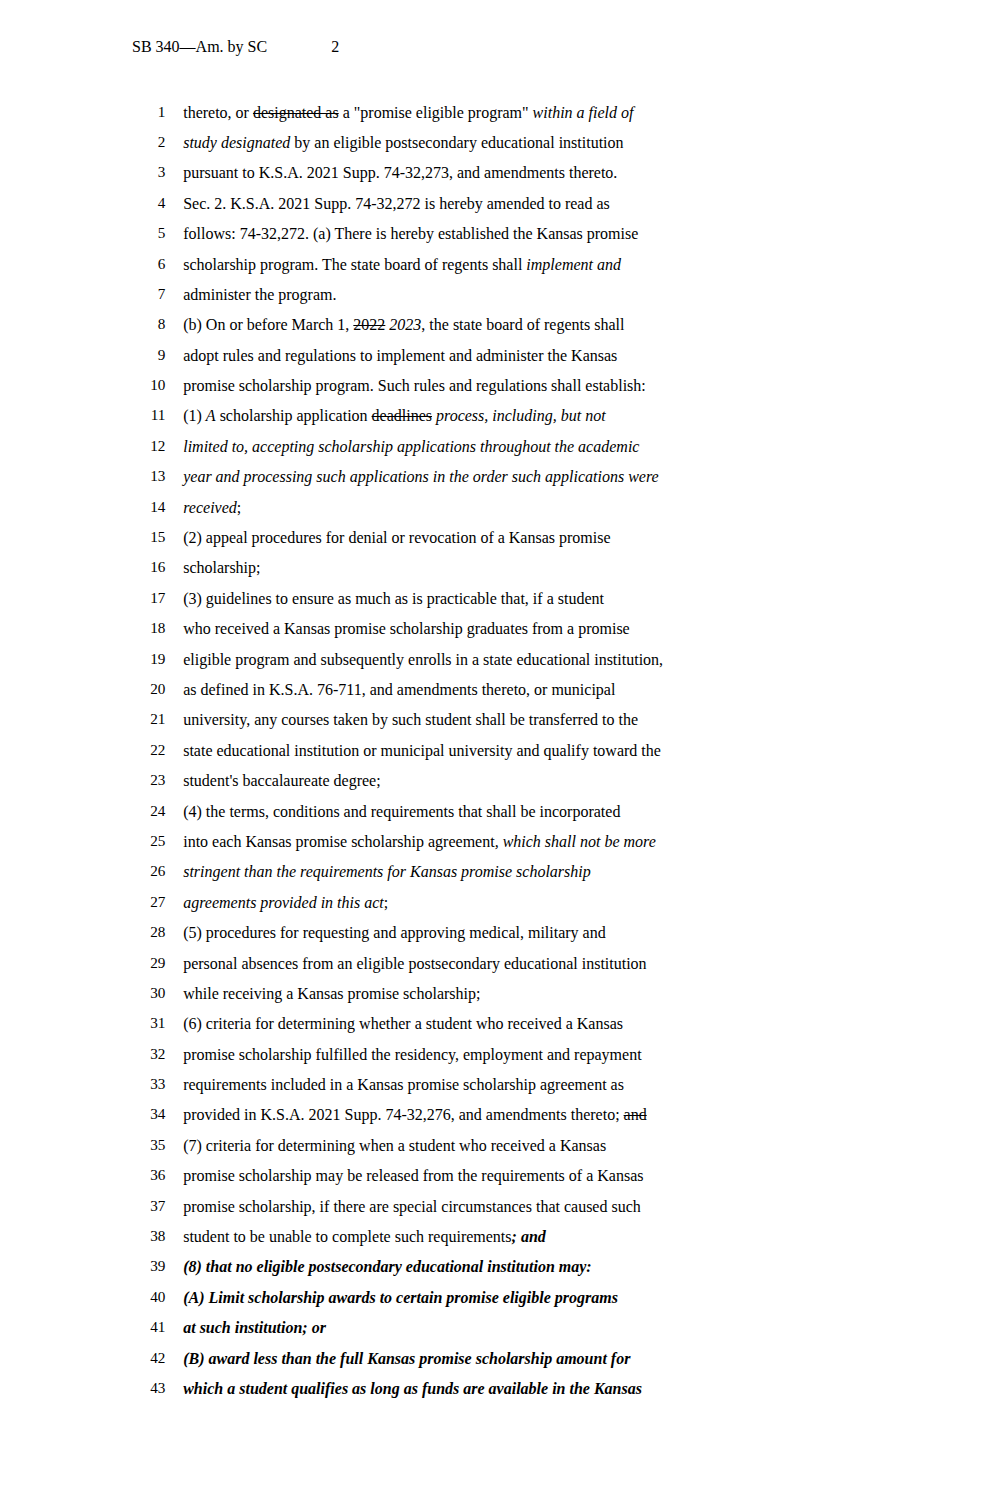SB 340—Am. by SC 2
thereto, or designated as a "promise eligible program" within a field of
study designated by an eligible postsecondary educational institution
pursuant to K.S.A. 2021 Supp. 74-32,273, and amendments thereto.
Sec. 2. K.S.A. 2021 Supp. 74-32,272 is hereby amended to read as
follows: 74-32,272. (a) There is hereby established the Kansas promise
scholarship program. The state board of regents shall implement and
administer the program.
(b) On or before March 1, 2022 2023, the state board of regents shall
adopt rules and regulations to implement and administer the Kansas
promise scholarship program. Such rules and regulations shall establish:
(1) A scholarship application deadlines process, including, but not
limited to, accepting scholarship applications throughout the academic
year and processing such applications in the order such applications were
received;
(2) appeal procedures for denial or revocation of a Kansas promise
scholarship;
(3) guidelines to ensure as much as is practicable that, if a student
who received a Kansas promise scholarship graduates from a promise
eligible program and subsequently enrolls in a state educational institution,
as defined in K.S.A. 76-711, and amendments thereto, or municipal
university, any courses taken by such student shall be transferred to the
state educational institution or municipal university and qualify toward the
student's baccalaureate degree;
(4) the terms, conditions and requirements that shall be incorporated
into each Kansas promise scholarship agreement, which shall not be more
stringent than the requirements for Kansas promise scholarship
agreements provided in this act;
(5) procedures for requesting and approving medical, military and
personal absences from an eligible postsecondary educational institution
while receiving a Kansas promise scholarship;
(6) criteria for determining whether a student who received a Kansas
promise scholarship fulfilled the residency, employment and repayment
requirements included in a Kansas promise scholarship agreement as
provided in K.S.A. 2021 Supp. 74-32,276, and amendments thereto; and
(7) criteria for determining when a student who received a Kansas
promise scholarship may be released from the requirements of a Kansas
promise scholarship, if there are special circumstances that caused such
student to be unable to complete such requirements; and
(8) that no eligible postsecondary educational institution may:
(A) Limit scholarship awards to certain promise eligible programs
at such institution; or
(B) award less than the full Kansas promise scholarship amount for
which a student qualifies as long as funds are available in the Kansas